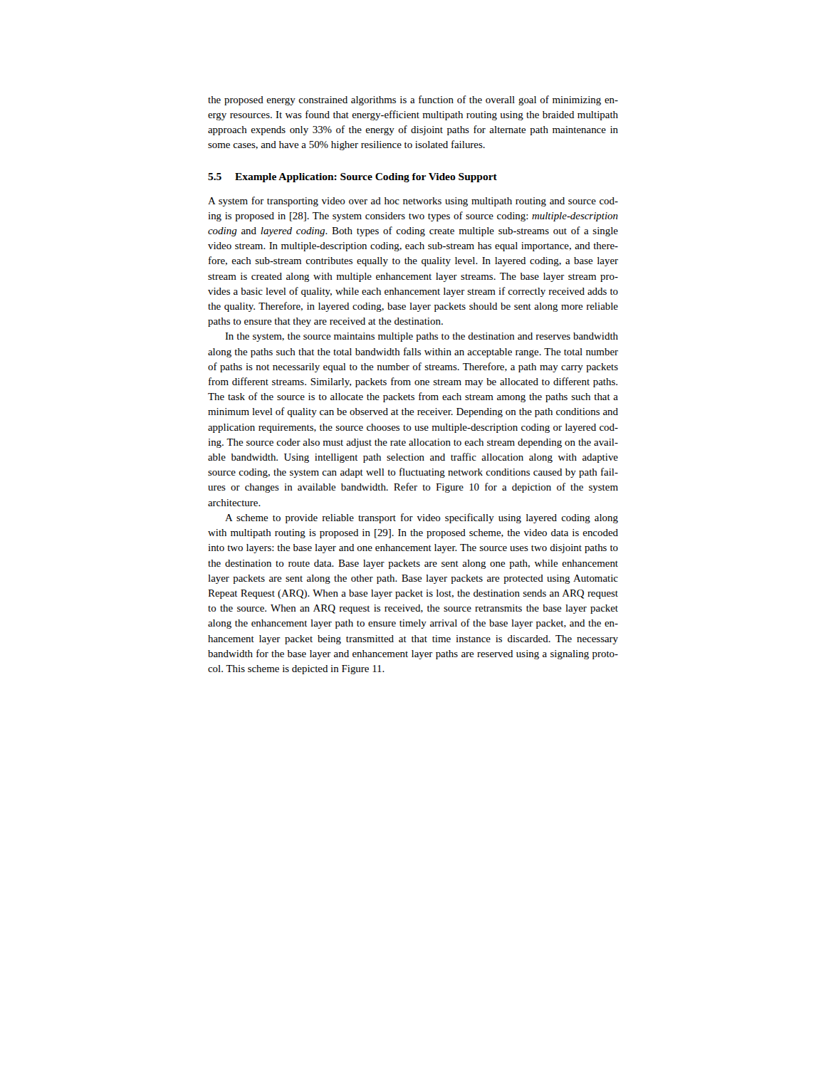the proposed energy constrained algorithms is a function of the overall goal of minimizing energy resources. It was found that energy-efficient multipath routing using the braided multipath approach expends only 33% of the energy of disjoint paths for alternate path maintenance in some cases, and have a 50% higher resilience to isolated failures.
5.5 Example Application: Source Coding for Video Support
A system for transporting video over ad hoc networks using multipath routing and source coding is proposed in [28]. The system considers two types of source coding: multiple-description coding and layered coding. Both types of coding create multiple sub-streams out of a single video stream. In multiple-description coding, each sub-stream has equal importance, and therefore, each sub-stream contributes equally to the quality level. In layered coding, a base layer stream is created along with multiple enhancement layer streams. The base layer stream provides a basic level of quality, while each enhancement layer stream if correctly received adds to the quality. Therefore, in layered coding, base layer packets should be sent along more reliable paths to ensure that they are received at the destination.
In the system, the source maintains multiple paths to the destination and reserves bandwidth along the paths such that the total bandwidth falls within an acceptable range. The total number of paths is not necessarily equal to the number of streams. Therefore, a path may carry packets from different streams. Similarly, packets from one stream may be allocated to different paths. The task of the source is to allocate the packets from each stream among the paths such that a minimum level of quality can be observed at the receiver. Depending on the path conditions and application requirements, the source chooses to use multiple-description coding or layered coding. The source coder also must adjust the rate allocation to each stream depending on the available bandwidth. Using intelligent path selection and traffic allocation along with adaptive source coding, the system can adapt well to fluctuating network conditions caused by path failures or changes in available bandwidth. Refer to Figure 10 for a depiction of the system architecture.
A scheme to provide reliable transport for video specifically using layered coding along with multipath routing is proposed in [29]. In the proposed scheme, the video data is encoded into two layers: the base layer and one enhancement layer. The source uses two disjoint paths to the destination to route data. Base layer packets are sent along one path, while enhancement layer packets are sent along the other path. Base layer packets are protected using Automatic Repeat Request (ARQ). When a base layer packet is lost, the destination sends an ARQ request to the source. When an ARQ request is received, the source retransmits the base layer packet along the enhancement layer path to ensure timely arrival of the base layer packet, and the enhancement layer packet being transmitted at that time instance is discarded. The necessary bandwidth for the base layer and enhancement layer paths are reserved using a signaling protocol. This scheme is depicted in Figure 11.